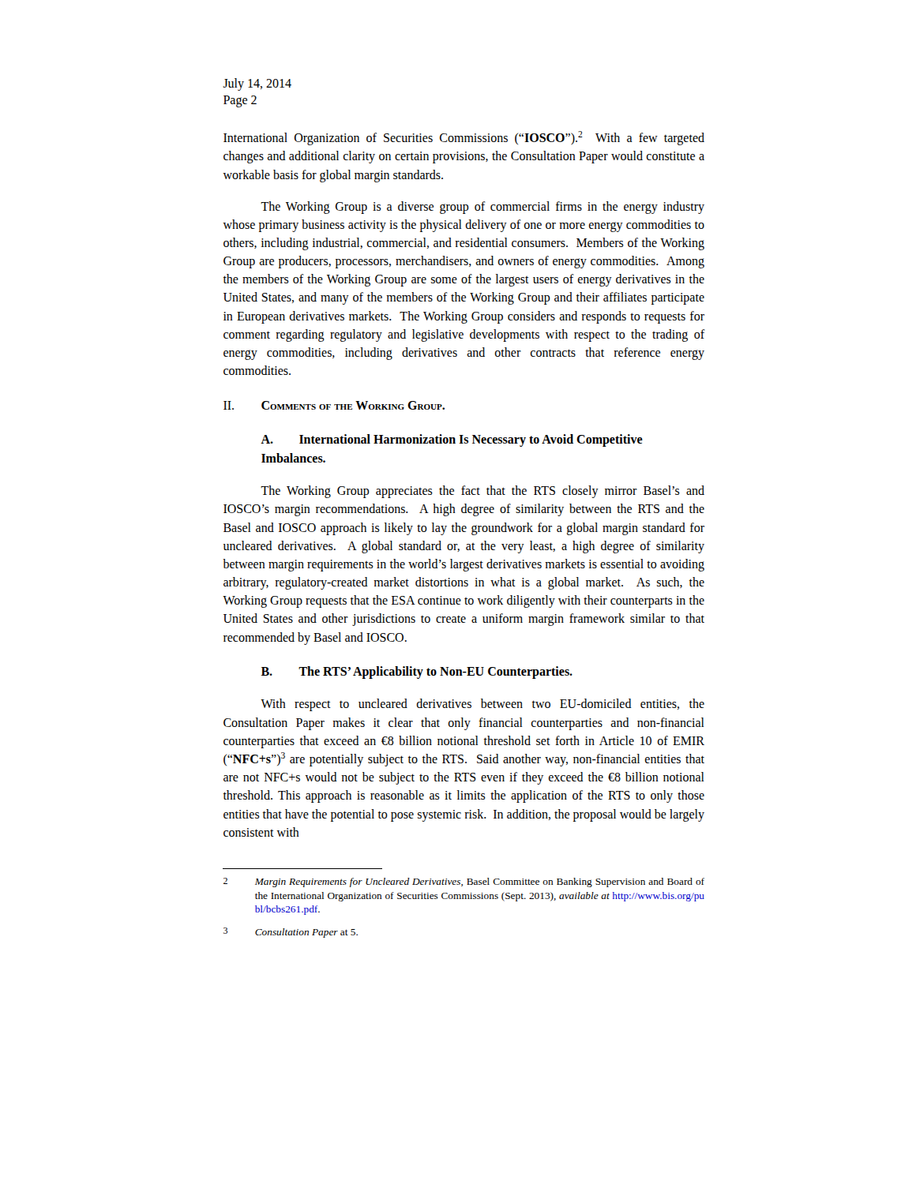July 14, 2014
Page 2
International Organization of Securities Commissions (“IOSCO”).2 With a few targeted changes and additional clarity on certain provisions, the Consultation Paper would constitute a workable basis for global margin standards.
The Working Group is a diverse group of commercial firms in the energy industry whose primary business activity is the physical delivery of one or more energy commodities to others, including industrial, commercial, and residential consumers. Members of the Working Group are producers, processors, merchandisers, and owners of energy commodities. Among the members of the Working Group are some of the largest users of energy derivatives in the United States, and many of the members of the Working Group and their affiliates participate in European derivatives markets. The Working Group considers and responds to requests for comment regarding regulatory and legislative developments with respect to the trading of energy commodities, including derivatives and other contracts that reference energy commodities.
II. Comments of the Working Group.
A. International Harmonization Is Necessary to Avoid Competitive Imbalances.
The Working Group appreciates the fact that the RTS closely mirror Basel’s and IOSCO’s margin recommendations. A high degree of similarity between the RTS and the Basel and IOSCO approach is likely to lay the groundwork for a global margin standard for uncleared derivatives. A global standard or, at the very least, a high degree of similarity between margin requirements in the world’s largest derivatives markets is essential to avoiding arbitrary, regulatory-created market distortions in what is a global market. As such, the Working Group requests that the ESA continue to work diligently with their counterparts in the United States and other jurisdictions to create a uniform margin framework similar to that recommended by Basel and IOSCO.
B. The RTS’ Applicability to Non-EU Counterparties.
With respect to uncleared derivatives between two EU-domiciled entities, the Consultation Paper makes it clear that only financial counterparties and non-financial counterparties that exceed an €8 billion notional threshold set forth in Article 10 of EMIR (“NFC+s”)3 are potentially subject to the RTS. Said another way, non-financial entities that are not NFC+s would not be subject to the RTS even if they exceed the €8 billion notional threshold. This approach is reasonable as it limits the application of the RTS to only those entities that have the potential to pose systemic risk. In addition, the proposal would be largely consistent with
2
Margin Requirements for Uncleared Derivatives, Basel Committee on Banking Supervision and Board of the International Organization of Securities Commissions (Sept. 2013), available at http://www.bis.org/publ/bcbs261.pdf.
3
Consultation Paper at 5.